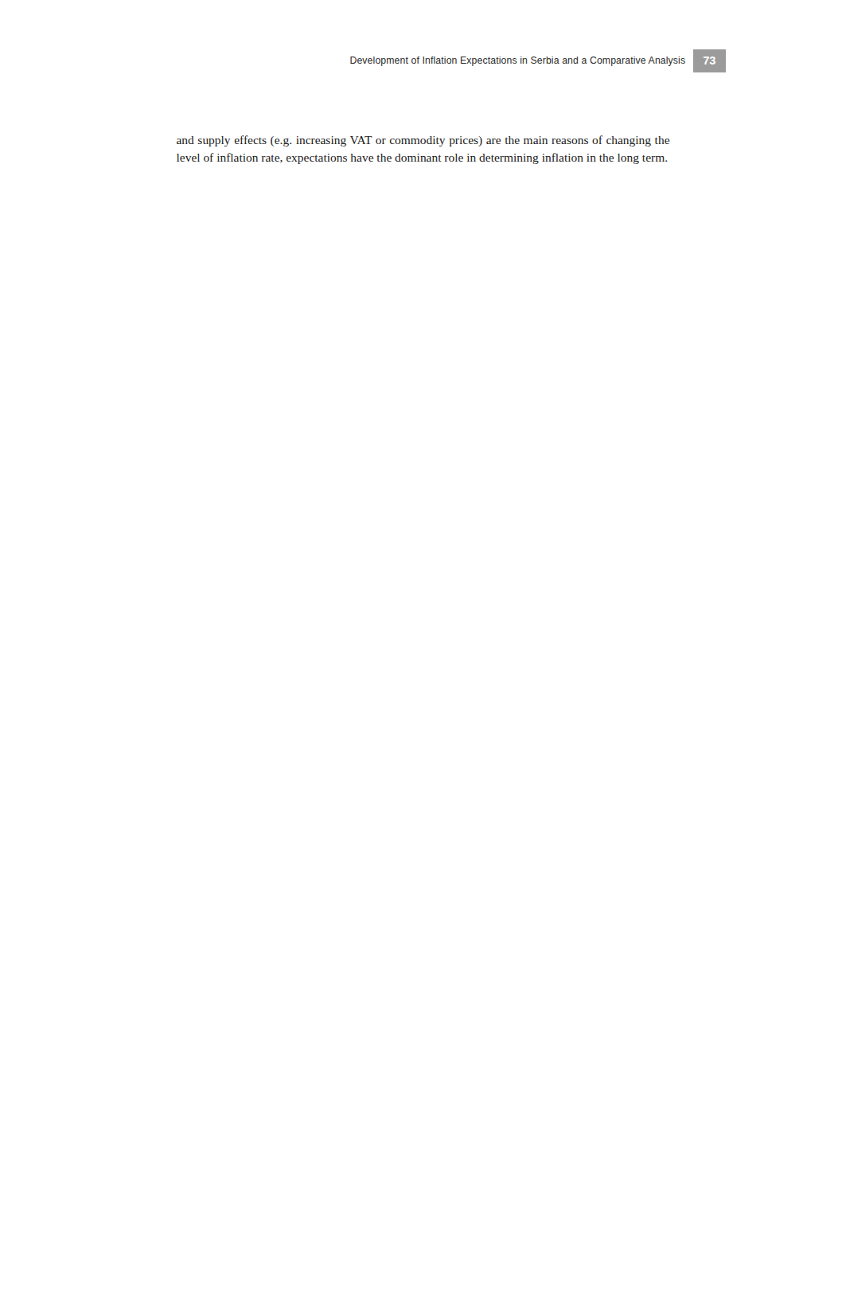Development of Inflation Expectations in Serbia and a Comparative Analysis
73
and supply effects (e.g. increasing VAT or commodity prices) are the main reasons of changing the level of inflation rate, expectations have the dominant role in determining inflation in the long term.